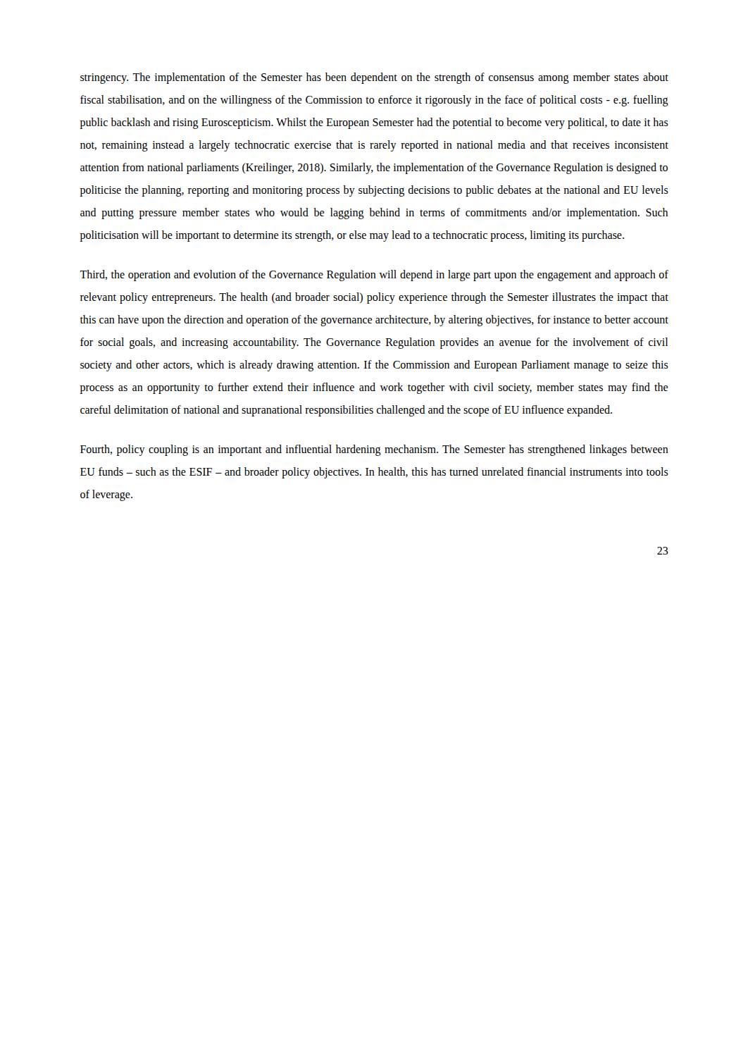stringency. The implementation of the Semester has been dependent on the strength of consensus among member states about fiscal stabilisation, and on the willingness of the Commission to enforce it rigorously in the face of political costs - e.g. fuelling public backlash and rising Euroscepticism. Whilst the European Semester had the potential to become very political, to date it has not, remaining instead a largely technocratic exercise that is rarely reported in national media and that receives inconsistent attention from national parliaments (Kreilinger, 2018). Similarly, the implementation of the Governance Regulation is designed to politicise the planning, reporting and monitoring process by subjecting decisions to public debates at the national and EU levels and putting pressure member states who would be lagging behind in terms of commitments and/or implementation. Such politicisation will be important to determine its strength, or else may lead to a technocratic process, limiting its purchase.
Third, the operation and evolution of the Governance Regulation will depend in large part upon the engagement and approach of relevant policy entrepreneurs. The health (and broader social) policy experience through the Semester illustrates the impact that this can have upon the direction and operation of the governance architecture, by altering objectives, for instance to better account for social goals, and increasing accountability. The Governance Regulation provides an avenue for the involvement of civil society and other actors, which is already drawing attention. If the Commission and European Parliament manage to seize this process as an opportunity to further extend their influence and work together with civil society, member states may find the careful delimitation of national and supranational responsibilities challenged and the scope of EU influence expanded.
Fourth, policy coupling is an important and influential hardening mechanism. The Semester has strengthened linkages between EU funds – such as the ESIF – and broader policy objectives. In health, this has turned unrelated financial instruments into tools of leverage.
23